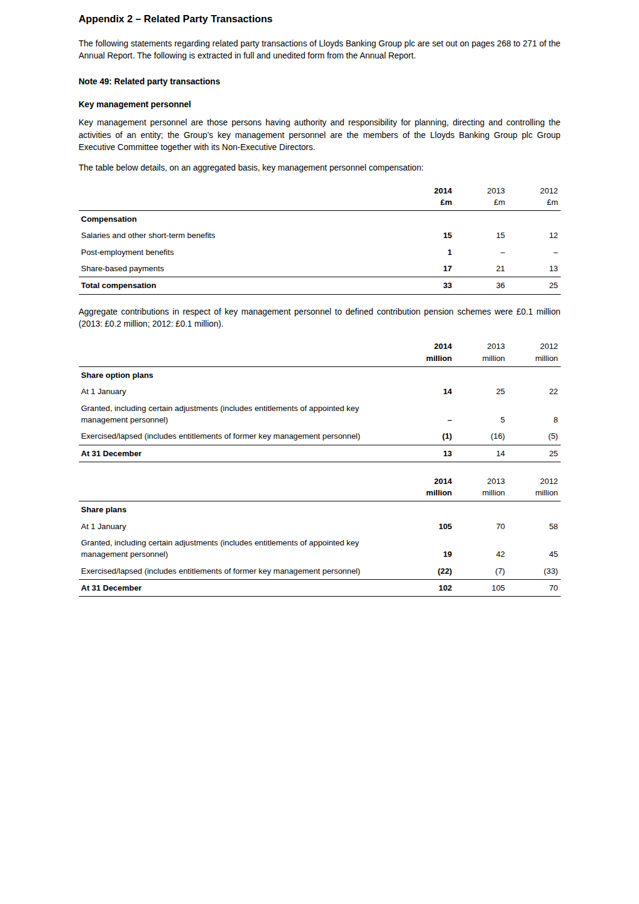Appendix 2 – Related Party Transactions
The following statements regarding related party transactions of Lloyds Banking Group plc are set out on pages 268 to 271 of the Annual Report. The following is extracted in full and unedited form from the Annual Report.
Note 49: Related party transactions
Key management personnel
Key management personnel are those persons having authority and responsibility for planning, directing and controlling the activities of an entity; the Group’s key management personnel are the members of the Lloyds Banking Group plc Group Executive Committee together with its Non-Executive Directors.
The table below details, on an aggregated basis, key management personnel compensation:
| | 2014 £m | 2013 £m | 2012 £m |
| --- | --- | --- | --- |
| Compensation |
| Salaries and other short-term benefits | 15 | 15 | 12 |
| Post-employment benefits | 1 | – | – |
| Share-based payments | 17 | 21 | 13 |
| Total compensation | 33 | 36 | 25 |
Aggregate contributions in respect of key management personnel to defined contribution pension schemes were £0.1 million (2013: £0.2 million; 2012: £0.1 million).
| | 2014 million | 2013 million | 2012 million |
| --- | --- | --- | --- |
| Share option plans |
| At 1 January | 14 | 25 | 22 |
| Granted, including certain adjustments (includes entitlements of appointed key management personnel) | – | 5 | 8 |
| Exercised/lapsed (includes entitlements of former key management personnel) | (1) | (16) | (5) |
| At 31 December | 13 | 14 | 25 |
| | 2014 million | 2013 million | 2012 million |
| --- | --- | --- | --- |
| Share plans |
| At 1 January | 105 | 70 | 58 |
| Granted, including certain adjustments (includes entitlements of appointed key management personnel) | 19 | 42 | 45 |
| Exercised/lapsed (includes entitlements of former key management personnel) | (22) | (7) | (33) |
| At 31 December | 102 | 105 | 70 |